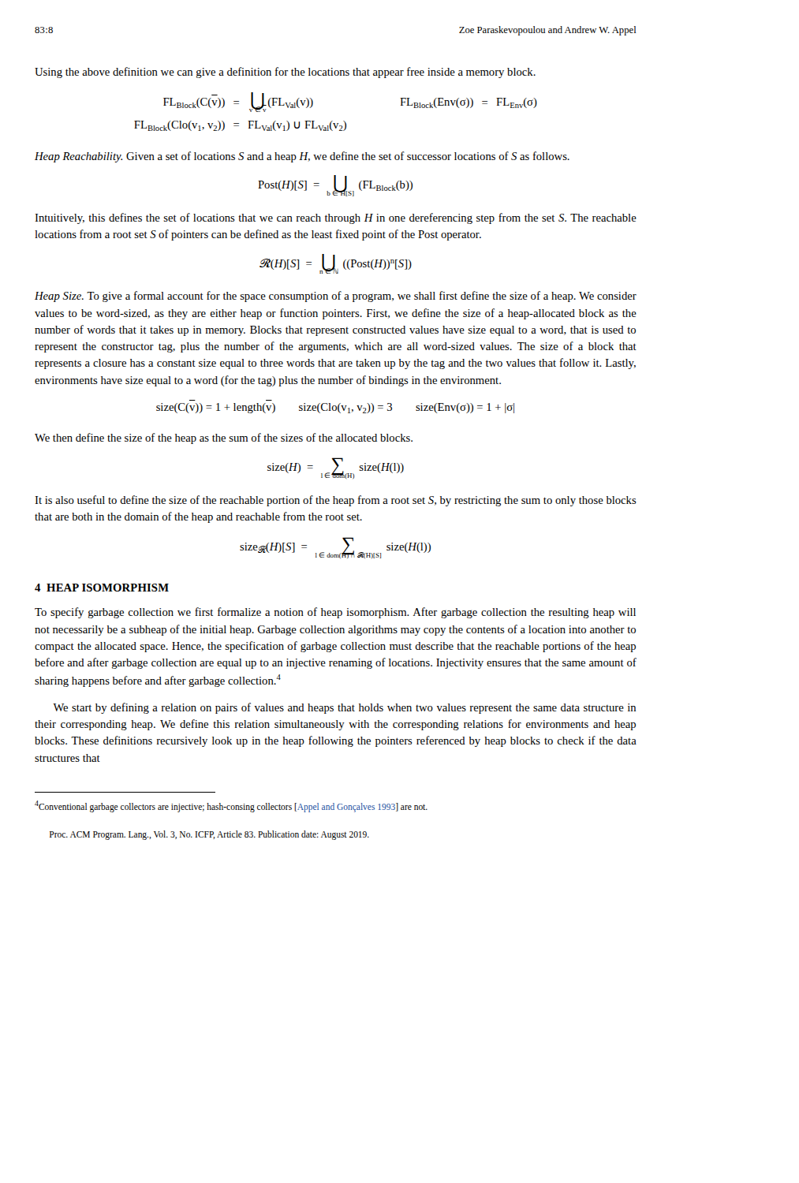83:8 Zoe Paraskevopoulou and Andrew W. Appel
Using the above definition we can give a definition for the locations that appear free inside a memory block.
| FL Block (C( v )) | = | ⋃ v ∈ v (FL Val (v)) | | FL Block (Env(σ)) | = | FL Env (σ) |
| FL Block (Clo(v 1 , v 2 )) | = | FL Val (v 1 ) ∪ FL Val (v 2 ) | | | | |
Heap Reachability. Given a set of locations S and a heap H, we define the set of successor locations of S as follows.
Post(H)[S] = ⋃b ∈ H[S] (FLBlock(b))
Intuitively, this defines the set of locations that we can reach through H in one dereferencing step from the set S. The reachable locations from a root set S of pointers can be defined as the least fixed point of the Post operator.
𝓡(H)[S] = ⋃n ∈ ℕ ((Post(H))n[S])
Heap Size. To give a formal account for the space consumption of a program, we shall first define the size of a heap. We consider values to be word-sized, as they are either heap or function pointers. First, we define the size of a heap-allocated block as the number of words that it takes up in memory. Blocks that represent constructed values have size equal to a word, that is used to represent the constructor tag, plus the number of the arguments, which are all word-sized values. The size of a block that represents a closure has a constant size equal to three words that are taken up by the tag and the two values that follow it. Lastly, environments have size equal to a word (for the tag) plus the number of bindings in the environment.
size(C(v)) = 1 + length(v) size(Clo(v1, v2)) = 3 size(Env(σ)) = 1 + |σ|
We then define the size of the heap as the sum of the sizes of the allocated blocks.
size(H) = ∑l ∈ dom(H) size(H(l))
It is also useful to define the size of the reachable portion of the heap from a root set S, by restricting the sum to only those blocks that are both in the domain of the heap and reachable from the root set.
size𝓡(H)[S] = ∑l ∈ dom(H) ∩ 𝓡(H)[S] size(H(l))
4 Heap Isomorphism
To specify garbage collection we first formalize a notion of heap isomorphism. After garbage collection the resulting heap will not necessarily be a subheap of the initial heap. Garbage collection algorithms may copy the contents of a location into another to compact the allocated space. Hence, the specification of garbage collection must describe that the reachable portions of the heap before and after garbage collection are equal up to an injective renaming of locations. Injectivity ensures that the same amount of sharing happens before and after garbage collection.4
We start by defining a relation on pairs of values and heaps that holds when two values represent the same data structure in their corresponding heap. We define this relation simultaneously with the corresponding relations for environments and heap blocks. These definitions recursively look up in the heap following the pointers referenced by heap blocks to check if the data structures that
4Conventional garbage collectors are injective; hash-consing collectors [Appel and Gonçalves 1993] are not.
Proc. ACM Program. Lang., Vol. 3, No. ICFP, Article 83. Publication date: August 2019.